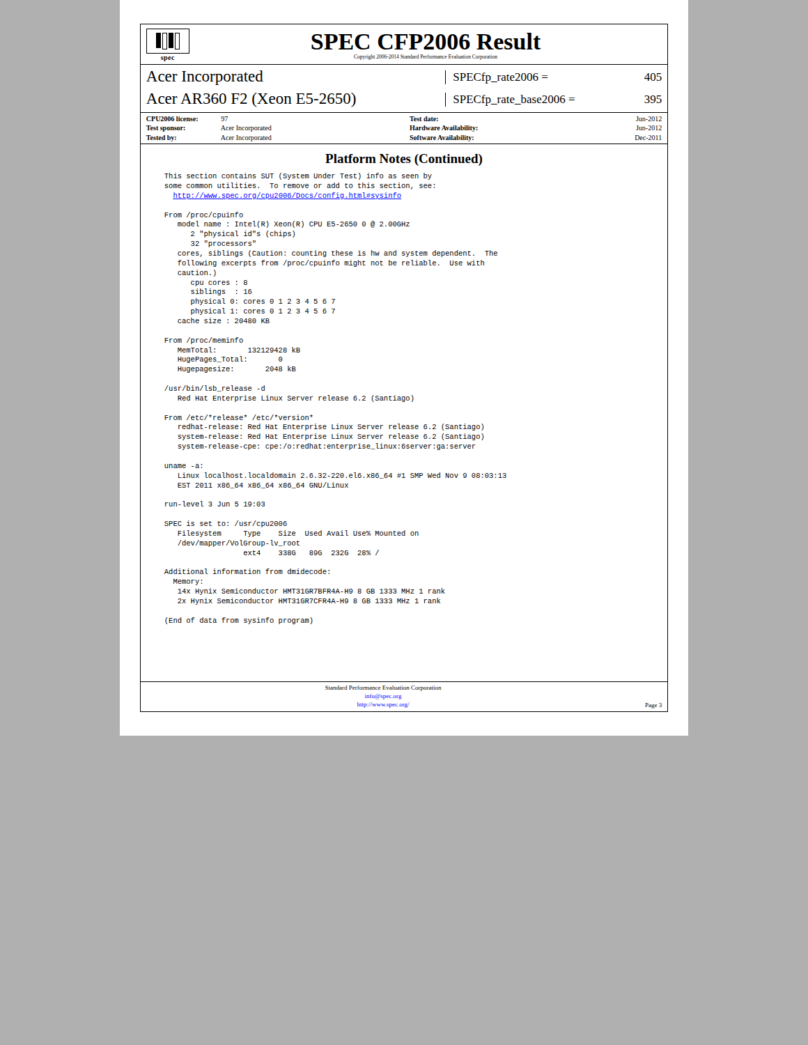spec
SPEC CFP2006 Result
Copyright 2006-2014 Standard Performance Evaluation Corporation
Acer Incorporated
Acer AR360 F2 (Xeon E5-2650)
SPECfp_rate2006 =405
SPECfp_rate_base2006 =395
CPU2006 license: 97
Test sponsor: Acer Incorporated
Tested by: Acer Incorporated
Test date: Jun-2012
Hardware Availability: Jun-2012
Software Availability: Dec-2011
Platform Notes (Continued)
This section contains SUT (System Under Test) info as seen by
some common utilities.  To remove or add to this section, see:
  http://www.spec.org/cpu2006/Docs/config.html#sysinfo

From /proc/cpuinfo
   model name : Intel(R) Xeon(R) CPU E5-2650 0 @ 2.00GHz
      2 "physical id"s (chips)
      32 "processors"
   cores, siblings (Caution: counting these is hw and system dependent.  The
   following excerpts from /proc/cpuinfo might not be reliable.  Use with
   caution.)
      cpu cores : 8
      siblings  : 16
      physical 0: cores 0 1 2 3 4 5 6 7
      physical 1: cores 0 1 2 3 4 5 6 7
   cache size : 20480 KB

From /proc/meminfo
   MemTotal:       132129428 kB
   HugePages_Total:       0
   Hugepagesize:       2048 kB

/usr/bin/lsb_release -d
   Red Hat Enterprise Linux Server release 6.2 (Santiago)

From /etc/*release* /etc/*version*
   redhat-release: Red Hat Enterprise Linux Server release 6.2 (Santiago)
   system-release: Red Hat Enterprise Linux Server release 6.2 (Santiago)
   system-release-cpe: cpe:/o:redhat:enterprise_linux:6server:ga:server

uname -a:
   Linux localhost.localdomain 2.6.32-220.el6.x86_64 #1 SMP Wed Nov 9 08:03:13
   EST 2011 x86_64 x86_64 x86_64 GNU/Linux

run-level 3 Jun 5 19:03

SPEC is set to: /usr/cpu2006
   Filesystem     Type    Size  Used Avail Use% Mounted on
   /dev/mapper/VolGroup-lv_root
                  ext4    338G   89G  232G  28% /

Additional information from dmidecode:
  Memory:
   14x Hynix Semiconductor HMT31GR7BFR4A-H9 8 GB 1333 MHz 1 rank
   2x Hynix Semiconductor HMT31GR7CFR4A-H9 8 GB 1333 MHz 1 rank

(End of data from sysinfo program)
Standard Performance Evaluation Corporation
info@spec.org
http://www.spec.org/
Page 3